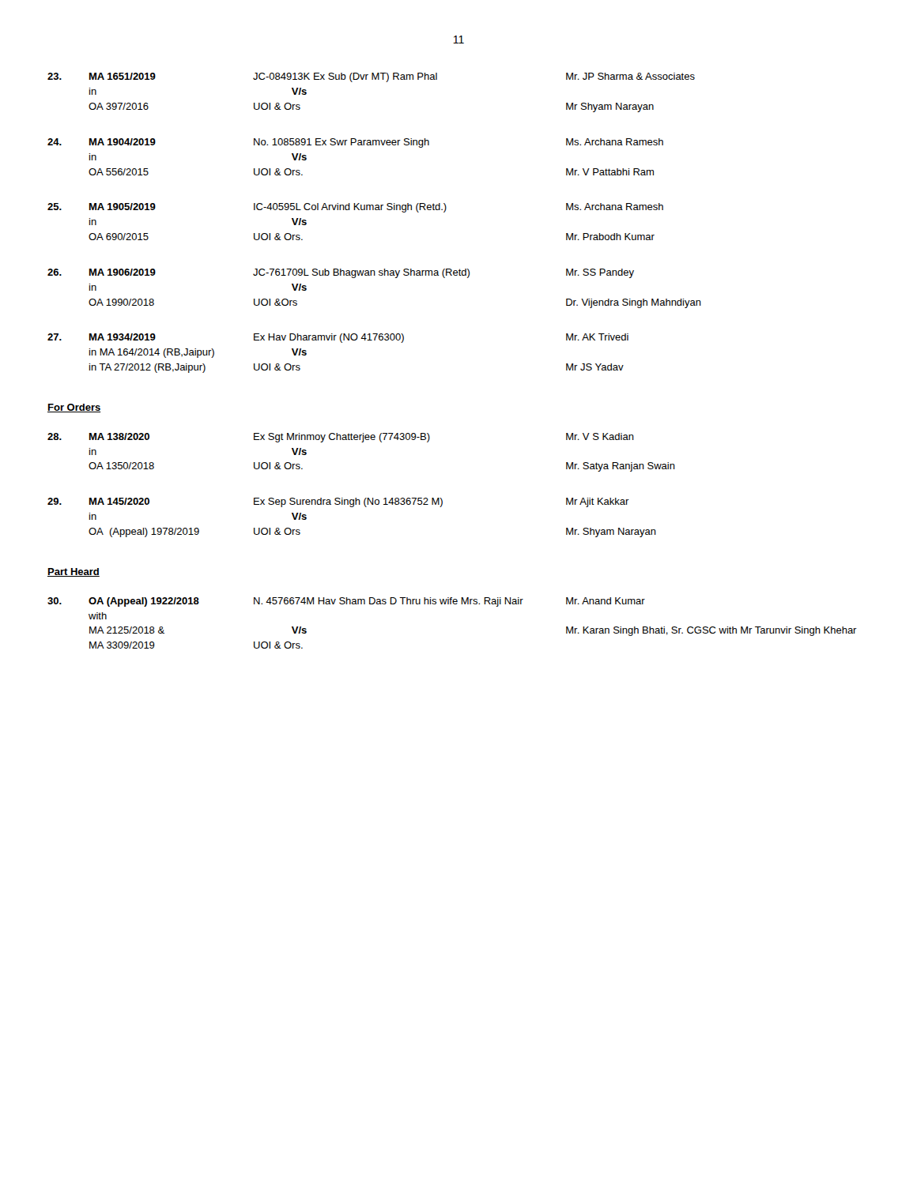11
| 23. | MA 1651/2019 in OA 397/2016 | JC-084913K Ex Sub (Dvr MT) Ram Phal V/s UOI & Ors | Mr. JP Sharma & Associates Mr Shyam Narayan |
| 24. | MA 1904/2019 in OA 556/2015 | No. 1085891 Ex Swr Paramveer Singh V/s UOI & Ors. | Ms. Archana Ramesh Mr. V Pattabhi Ram |
| 25. | MA 1905/2019 in OA 690/2015 | IC-40595L Col Arvind Kumar Singh (Retd.) V/s UOI & Ors. | Ms. Archana Ramesh Mr. Prabodh Kumar |
| 26. | MA 1906/2019 in OA 1990/2018 | JC-761709L Sub Bhagwan shay Sharma (Retd) V/s UOI &Ors | Mr. SS Pandey Dr. Vijendra Singh Mahndiyan |
| 27. | MA 1934/2019 in MA 164/2014 (RB,Jaipur) in TA 27/2012 (RB,Jaipur) | Ex Hav Dharamvir (NO 4176300) V/s UOI & Ors | Mr. AK Trivedi Mr JS Yadav |
For Orders
| 28. | MA 138/2020 in OA 1350/2018 | Ex Sgt Mrinmoy Chatterjee (774309-B) V/s UOI & Ors. | Mr. V S Kadian Mr. Satya Ranjan Swain |
| 29. | MA 145/2020 in OA (Appeal) 1978/2019 | Ex Sep Surendra Singh (No 14836752 M) V/s UOI & Ors | Mr Ajit Kakkar Mr. Shyam Narayan |
Part Heard
| 30. | OA (Appeal) 1922/2018 with MA 2125/2018 & MA 3309/2019 | N. 4576674M Hav Sham Das D Thru his wife Mrs. Raji Nair V/s UOI & Ors. | Mr. Anand Kumar Mr. Karan Singh Bhati, Sr. CGSC with Mr Tarunvir Singh Khehar |